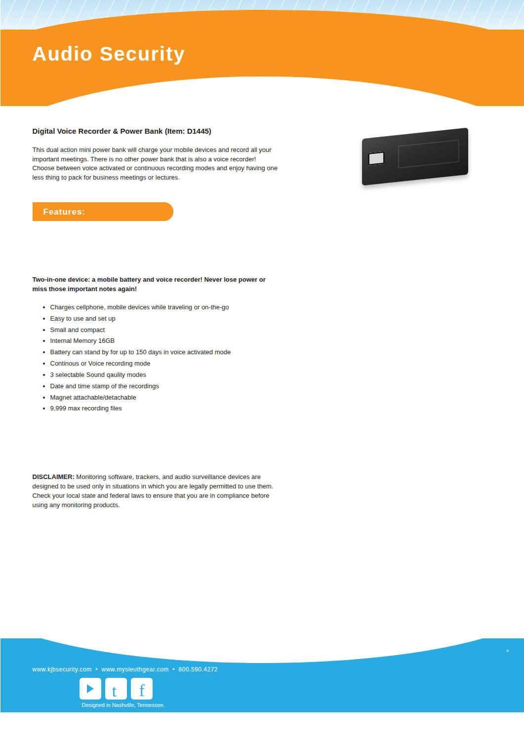Audio Security
Digital Voice Recorder & Power Bank (Item: D1445)
This dual action mini power bank will charge your mobile devices and record all your important meetings. There is no other power bank that is also a voice recorder! Choose between voice activated or continuous recording modes and enjoy having one less thing to pack for business meetings or lectures.
Features:
Two-in-one device: a mobile battery and voice recorder! Never lose power or miss those important notes again!
Charges cellphone, mobile devices while traveling or on-the-go
Easy to use and set up
Small and compact
Internal Memory 16GB
Battery can stand by for up to 150 days in voice activated mode
Continous or Voice recording mode
3 selectable Sound qaulity modes
Date and time stamp of the recordings
Magnet attachable/detachable
9,999 max recording files
DISCLAIMER: Monitoring software, trackers, and audio surveillance devices are designed to be used only in situations in which you are legally permitted to use them. Check your local state and federal laws to ensure that you are in compliance before using any monitoring products.
www.kjbsecurity.com • www.mysleuthgear.com • 800.590.4272
Designed in Nashville, Tennessee.
▲